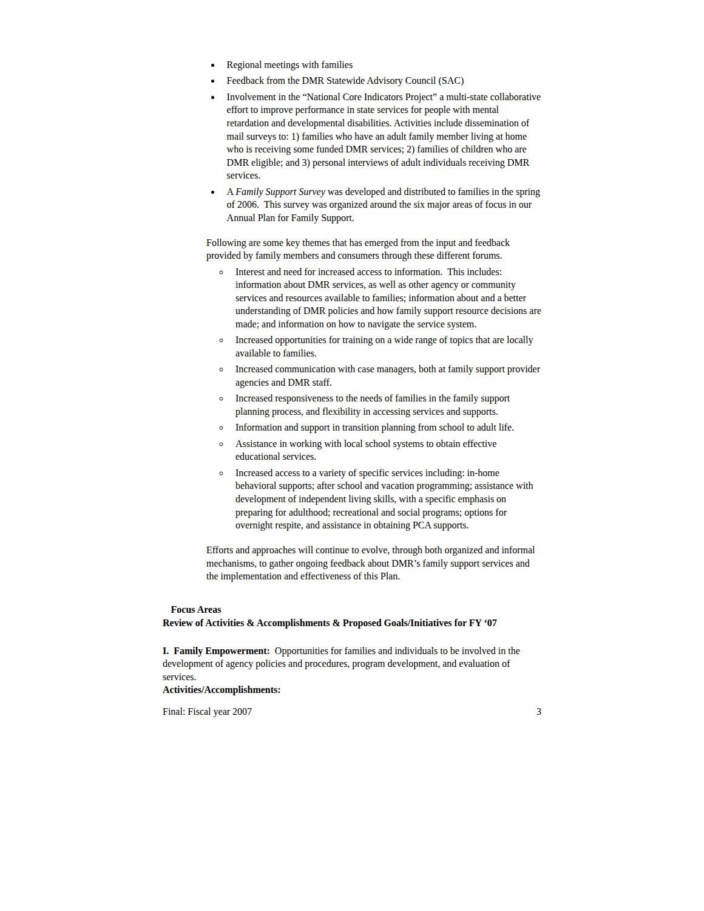Regional meetings with families
Feedback from the DMR Statewide Advisory Council (SAC)
Involvement in the “National Core Indicators Project” a multi-state collaborative effort to improve performance in state services for people with mental retardation and developmental disabilities. Activities include dissemination of mail surveys to: 1) families who have an adult family member living at home who is receiving some funded DMR services; 2) families of children who are DMR eligible; and 3) personal interviews of adult individuals receiving DMR services.
A Family Support Survey was developed and distributed to families in the spring of 2006. This survey was organized around the six major areas of focus in our Annual Plan for Family Support.
Following are some key themes that has emerged from the input and feedback provided by family members and consumers through these different forums.
Interest and need for increased access to information. This includes: information about DMR services, as well as other agency or community services and resources available to families; information about and a better understanding of DMR policies and how family support resource decisions are made; and information on how to navigate the service system.
Increased opportunities for training on a wide range of topics that are locally available to families.
Increased communication with case managers, both at family support provider agencies and DMR staff.
Increased responsiveness to the needs of families in the family support planning process, and flexibility in accessing services and supports.
Information and support in transition planning from school to adult life.
Assistance in working with local school systems to obtain effective educational services.
Increased access to a variety of specific services including: in-home behavioral supports; after school and vacation programming; assistance with development of independent living skills, with a specific emphasis on preparing for adulthood; recreational and social programs; options for overnight respite, and assistance in obtaining PCA supports.
Efforts and approaches will continue to evolve, through both organized and informal mechanisms, to gather ongoing feedback about DMR’s family support services and the implementation and effectiveness of this Plan.
Focus Areas
Review of Activities & Accomplishments & Proposed Goals/Initiatives for FY ‘07
I. Family Empowerment: Opportunities for families and individuals to be involved in the development of agency policies and procedures, program development, and evaluation of services.
Activities/Accomplishments:
Final: Fiscal year 2007 3